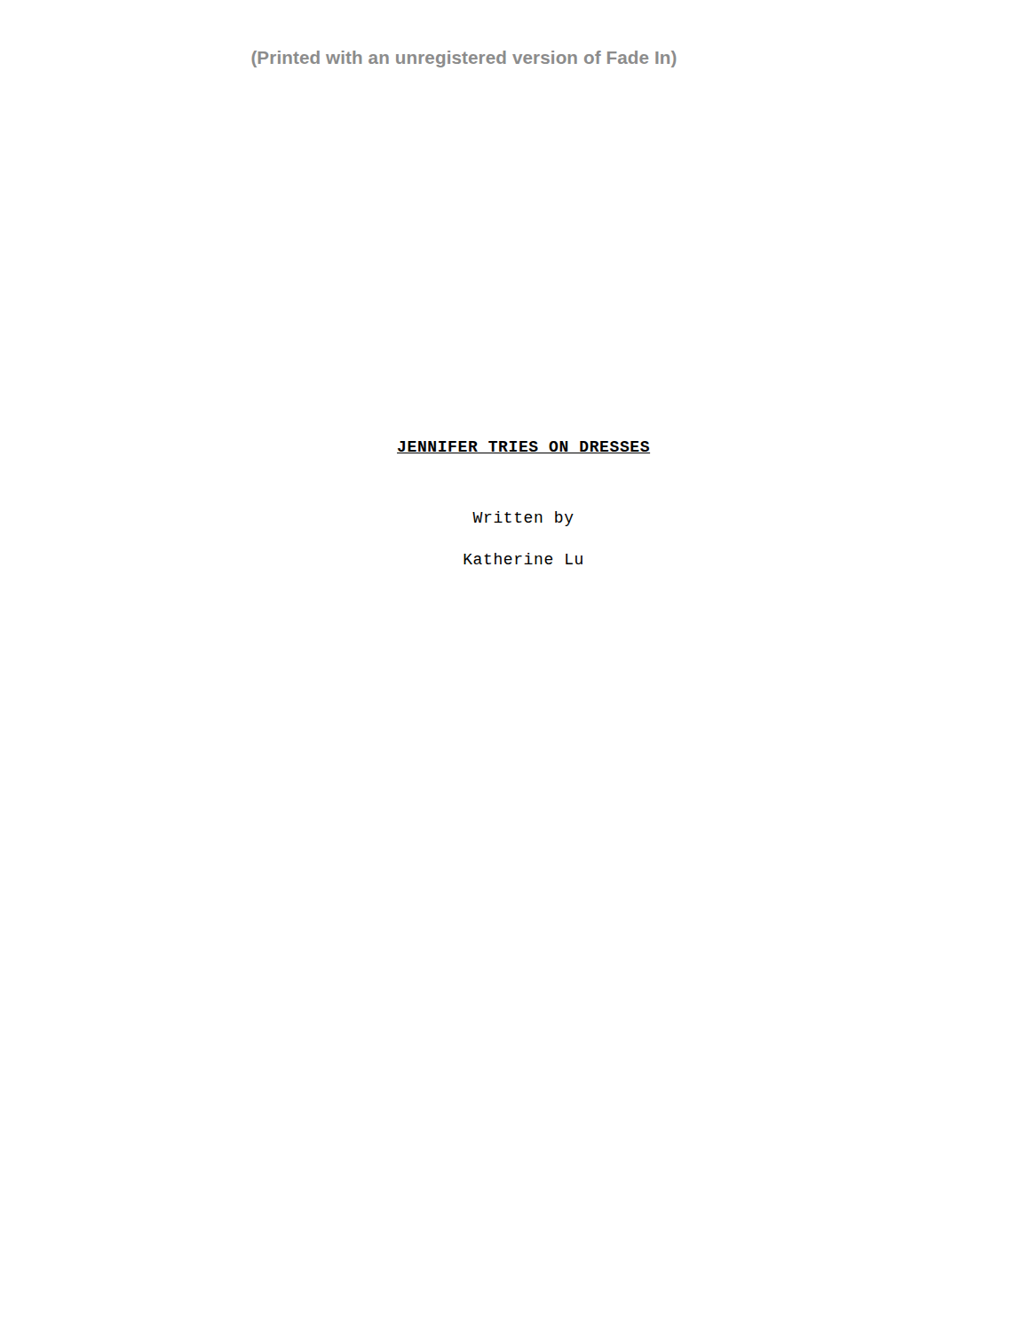(Printed with an unregistered version of Fade In)
JENNIFER TRIES ON DRESSES
Written by
Katherine Lu